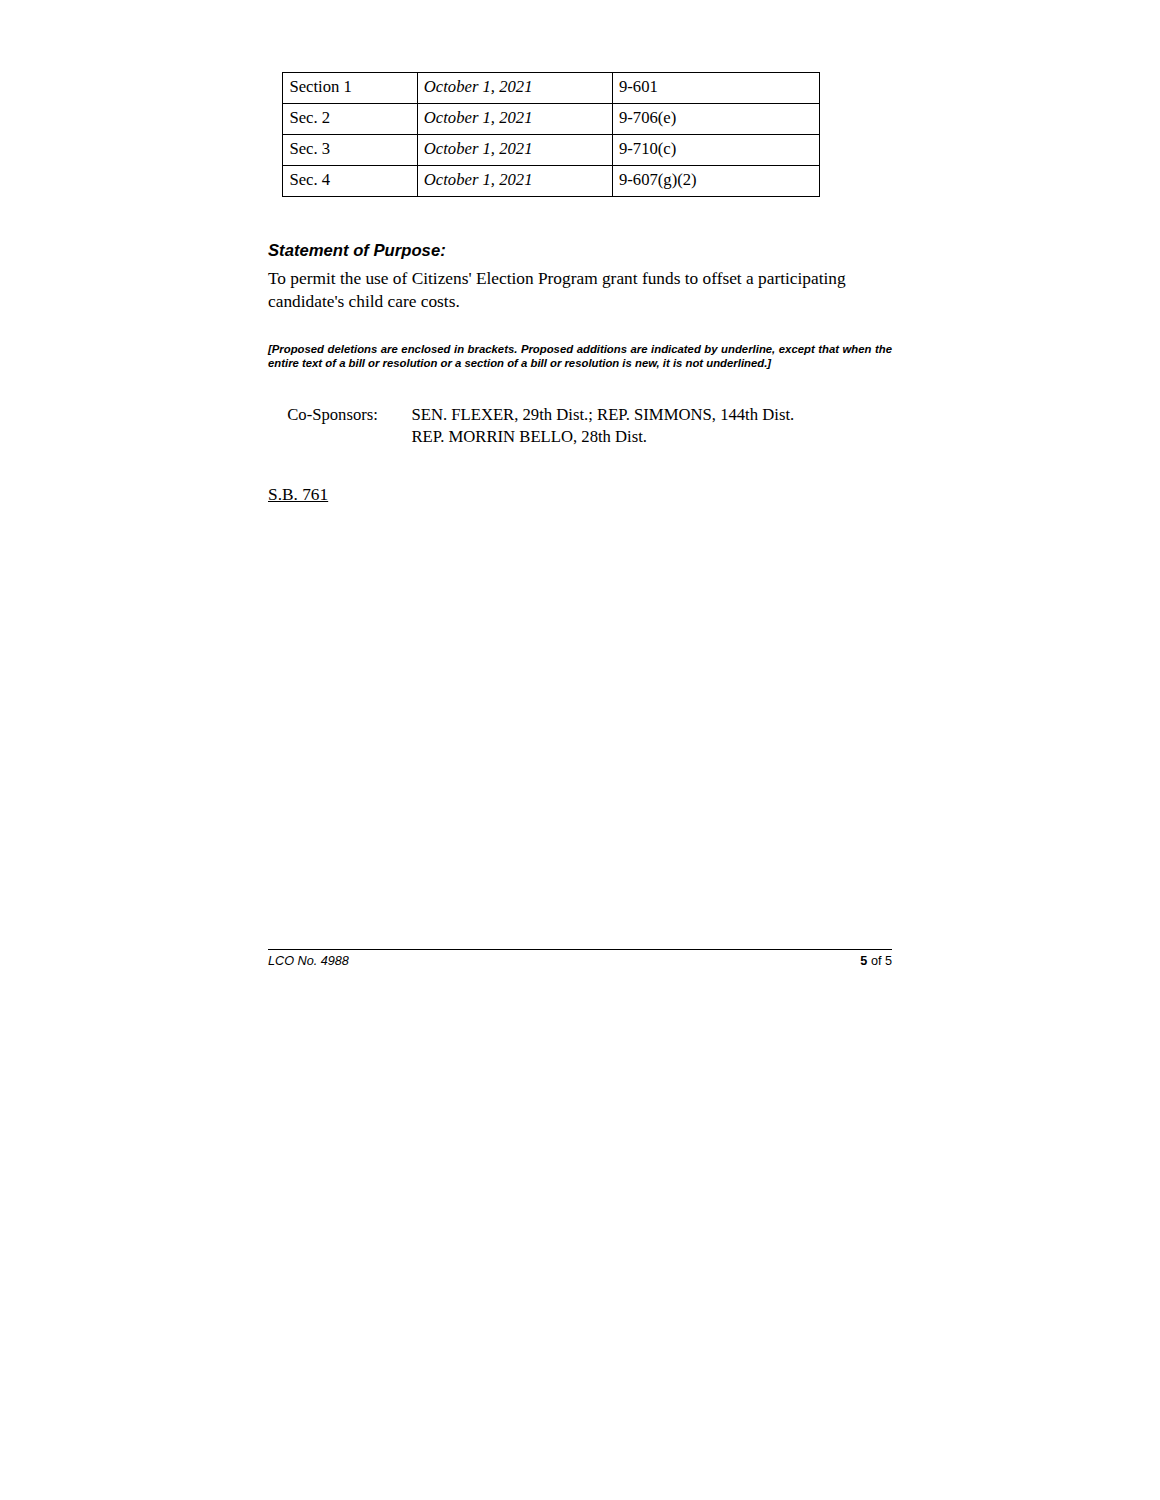| Section 1 | October 1, 2021 | 9-601 |
| Sec. 2 | October 1, 2021 | 9-706(e) |
| Sec. 3 | October 1, 2021 | 9-710(c) |
| Sec. 4 | October 1, 2021 | 9-607(g)(2) |
Statement of Purpose:
To permit the use of Citizens' Election Program grant funds to offset a participating candidate's child care costs.
[Proposed deletions are enclosed in brackets. Proposed additions are indicated by underline, except that when the entire text of a bill or resolution or a section of a bill or resolution is new, it is not underlined.]
| Co-Sponsors: | SEN. FLEXER, 29th Dist.; REP. SIMMONS, 144th Dist. REP. MORRIN BELLO, 28th Dist. |
S.B. 761
LCO No. 4988
5 of 5